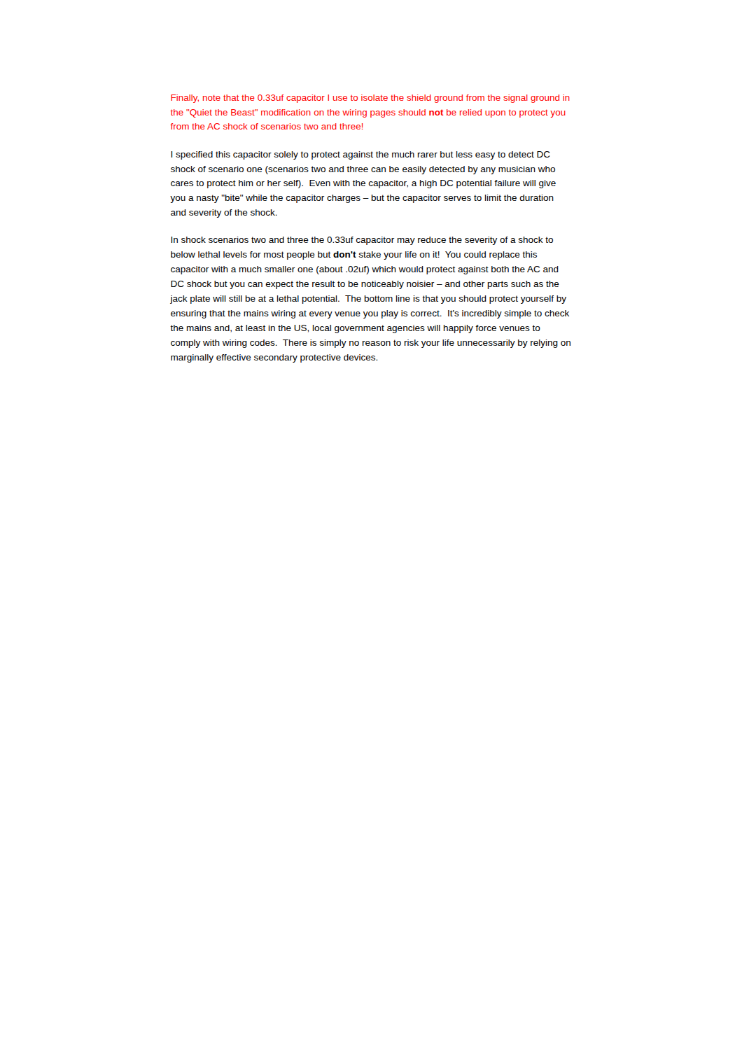Finally, note that the 0.33uf capacitor I use to isolate the shield ground from the signal ground in the "Quiet the Beast" modification on the wiring pages should not be relied upon to protect you from the AC shock of scenarios two and three!
I specified this capacitor solely to protect against the much rarer but less easy to detect DC shock of scenario one (scenarios two and three can be easily detected by any musician who cares to protect him or her self). Even with the capacitor, a high DC potential failure will give you a nasty "bite" while the capacitor charges – but the capacitor serves to limit the duration and severity of the shock.
In shock scenarios two and three the 0.33uf capacitor may reduce the severity of a shock to below lethal levels for most people but don't stake your life on it! You could replace this capacitor with a much smaller one (about .02uf) which would protect against both the AC and DC shock but you can expect the result to be noticeably noisier – and other parts such as the jack plate will still be at a lethal potential. The bottom line is that you should protect yourself by ensuring that the mains wiring at every venue you play is correct. It's incredibly simple to check the mains and, at least in the US, local government agencies will happily force venues to comply with wiring codes. There is simply no reason to risk your life unnecessarily by relying on marginally effective secondary protective devices.